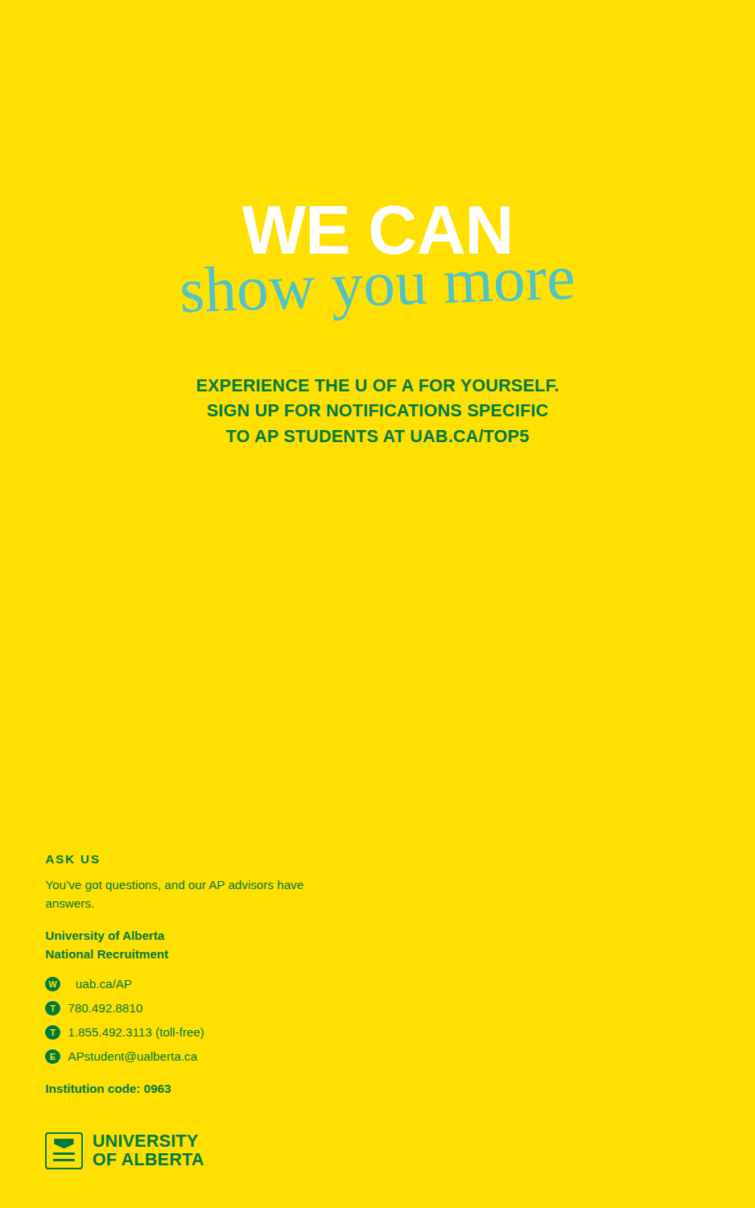We can show you more
Experience the U of A for yourself.
Sign up for notifications specific
to AP students at uab.ca/top5
Ask us
You’ve got questions, and our AP advisors have answers.
University of Alberta
National Recruitment
W uab.ca/AP
T 780.492.8810
T 1.855.492.3113 (toll-free)
EAPstudent@ualberta.ca
Institution code: 0963
University of Alberta